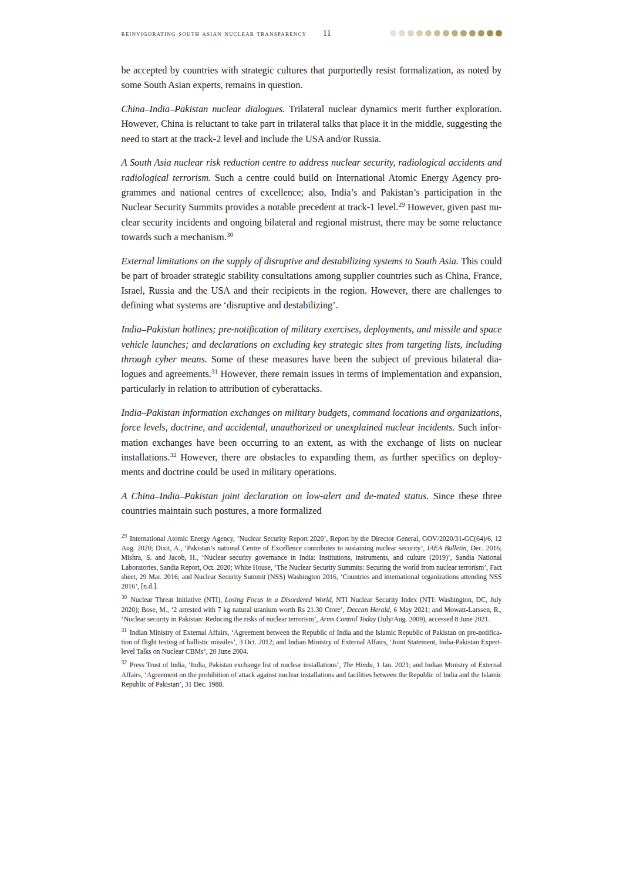Reinvigorating South Asian Nuclear Transparency 11
be accepted by countries with strategic cultures that purportedly resist formalization, as noted by some South Asian experts, remains in question.
China–India–Pakistan nuclear dialogues. Trilateral nuclear dynamics merit further exploration. However, China is reluctant to take part in trilateral talks that place it in the middle, suggesting the need to start at the track-2 level and include the USA and/or Russia.
A South Asia nuclear risk reduction centre to address nuclear security, radiological accidents and radiological terrorism. Such a centre could build on International Atomic Energy Agency programmes and national centres of excellence; also, India’s and Pakistan’s participation in the Nuclear Security Summits provides a notable precedent at track-1 level.29 However, given past nuclear security incidents and ongoing bilateral and regional mistrust, there may be some reluctance towards such a mechanism.30
External limitations on the supply of disruptive and destabilizing systems to South Asia. This could be part of broader strategic stability consultations among supplier countries such as China, France, Israel, Russia and the USA and their recipients in the region. However, there are challenges to defining what systems are ‘disruptive and destabilizing’.
India–Pakistan hotlines; pre-notification of military exercises, deployments, and missile and space vehicle launches; and declarations on excluding key strategic sites from targeting lists, including through cyber means. Some of these measures have been the subject of previous bilateral dialogues and agreements.31 However, there remain issues in terms of implementation and expansion, particularly in relation to attribution of cyberattacks.
India–Pakistan information exchanges on military budgets, command locations and organizations, force levels, doctrine, and accidental, unauthorized or unexplained nuclear incidents. Such information exchanges have been occurring to an extent, as with the exchange of lists on nuclear installations.32 However, there are obstacles to expanding them, as further specifics on deployments and doctrine could be used in military operations.
A China–India–Pakistan joint declaration on low-alert and de-mated status. Since these three countries maintain such postures, a more formalized
29 International Atomic Energy Agency, ‘Nuclear Security Report 2020’, Report by the Director General, GOV/2020/31-GC(64)/6, 12 Aug. 2020; Dixit, A., ‘Pakistan’s national Centre of Excellence contributes to sustaining nuclear security’, IAEA Bulletin, Dec. 2016; Mishra, S. and Jacob, H., ‘Nuclear security governance in India: Institutions, instruments, and culture (2019)’, Sandia National Laboratories, Sandia Report, Oct. 2020; White House, ‘The Nuclear Security Summits: Securing the world from nuclear terrorism’, Fact sheet, 29 Mar. 2016; and Nuclear Security Summit (NSS) Washington 2016, ‘Countries and international organizations attending NSS 2016’, [n.d.].
30 Nuclear Threat Initiative (NTI), Losing Focus in a Disordered World, NTI Nuclear Security Index (NTI: Washington, DC, July 2020); Bose, M., ‘2 arrested with 7 kg natural uranium worth Rs 21.30 Crore’, Deccan Herald, 6 May 2021; and Mowatt-Larssen, R., ‘Nuclear security in Pakistan: Reducing the risks of nuclear terrorism’, Arms Control Today (July/Aug. 2009), accessed 8 June 2021.
31 Indian Ministry of External Affairs, ‘Agreement between the Republic of India and the Islamic Republic of Pakistan on pre-notification of flight testing of ballistic missiles’, 3 Oct. 2012; and Indian Ministry of External Affairs, ‘Joint Statement, India-Pakistan Expert-level Talks on Nuclear CBMs’, 20 June 2004.
32 Press Trust of India, ‘India, Pakistan exchange list of nuclear installations’, The Hindu, 1 Jan. 2021; and Indian Ministry of External Affairs, ‘Agreement on the prohibition of attack against nuclear installations and facilities between the Republic of India and the Islamic Republic of Pakistan’, 31 Dec. 1988.